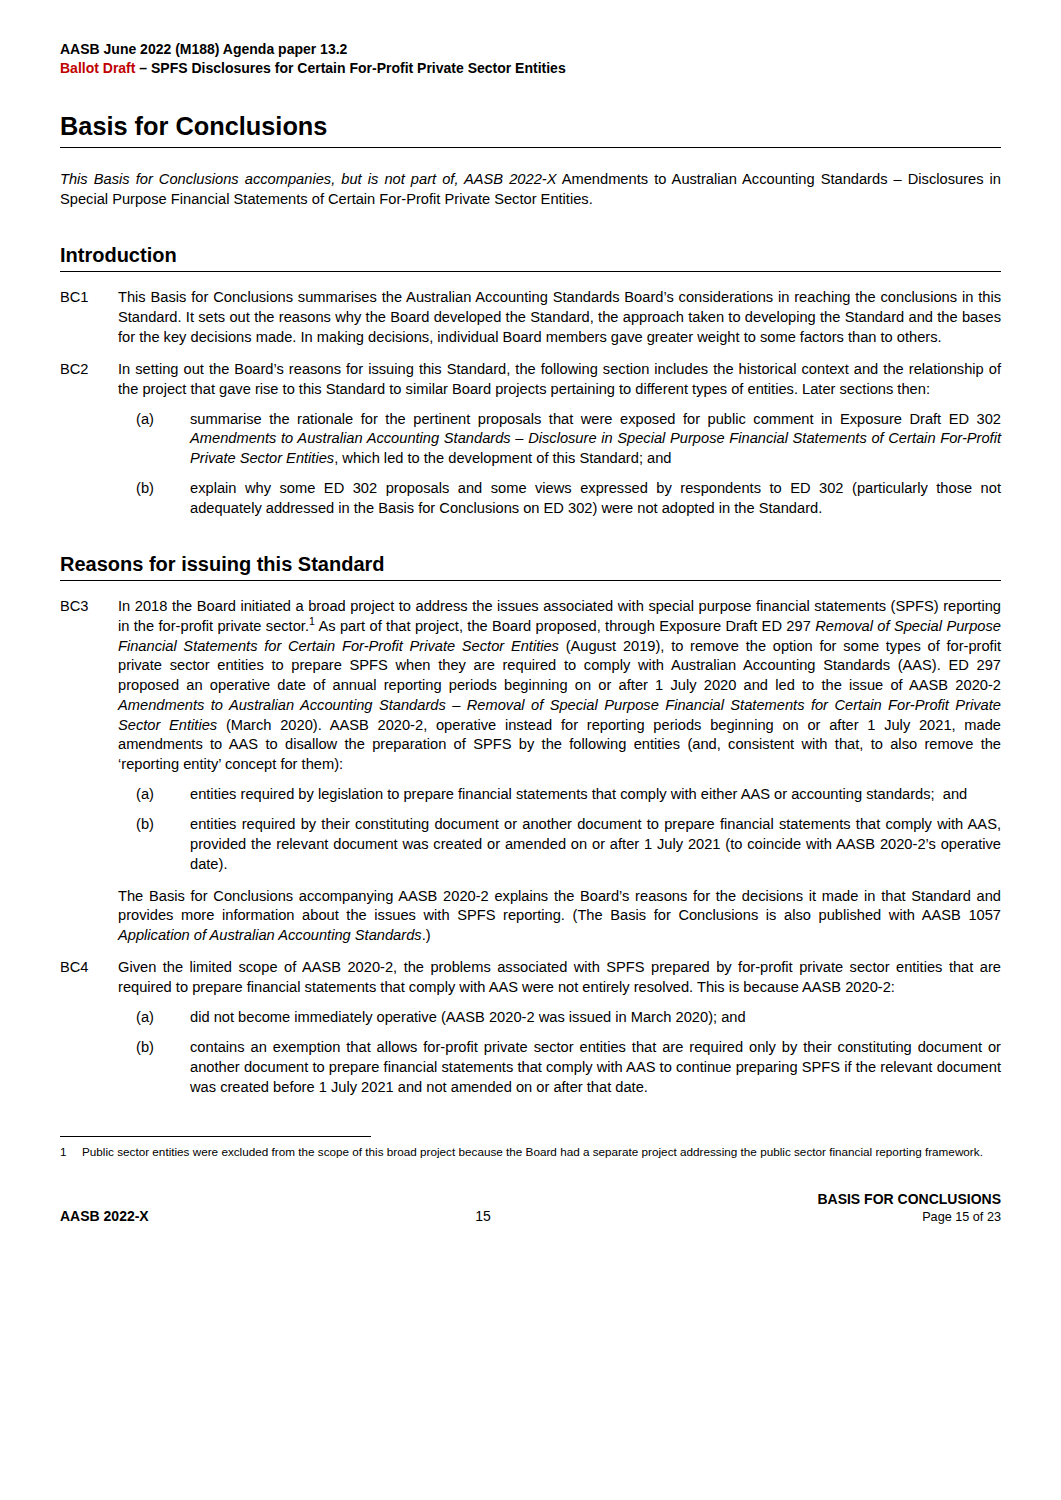AASB June 2022 (M188) Agenda paper 13.2
Ballot Draft – SPFS Disclosures for Certain For-Profit Private Sector Entities
Basis for Conclusions
This Basis for Conclusions accompanies, but is not part of, AASB 2022-X Amendments to Australian Accounting Standards – Disclosures in Special Purpose Financial Statements of Certain For-Profit Private Sector Entities.
Introduction
BC1
This Basis for Conclusions summarises the Australian Accounting Standards Board’s considerations in reaching the conclusions in this Standard. It sets out the reasons why the Board developed the Standard, the approach taken to developing the Standard and the bases for the key decisions made. In making decisions, individual Board members gave greater weight to some factors than to others.
BC2
In setting out the Board’s reasons for issuing this Standard, the following section includes the historical context and the relationship of the project that gave rise to this Standard to similar Board projects pertaining to different types of entities. Later sections then:
(a)
summarise the rationale for the pertinent proposals that were exposed for public comment in Exposure Draft ED 302 Amendments to Australian Accounting Standards – Disclosure in Special Purpose Financial Statements of Certain For-Profit Private Sector Entities, which led to the development of this Standard; and
(b)
explain why some ED 302 proposals and some views expressed by respondents to ED 302 (particularly those not adequately addressed in the Basis for Conclusions on ED 302) were not adopted in the Standard.
Reasons for issuing this Standard
BC3
In 2018 the Board initiated a broad project to address the issues associated with special purpose financial statements (SPFS) reporting in the for-profit private sector.1 As part of that project, the Board proposed, through Exposure Draft ED 297 Removal of Special Purpose Financial Statements for Certain For-Profit Private Sector Entities (August 2019), to remove the option for some types of for-profit private sector entities to prepare SPFS when they are required to comply with Australian Accounting Standards (AAS). ED 297 proposed an operative date of annual reporting periods beginning on or after 1 July 2020 and led to the issue of AASB 2020-2 Amendments to Australian Accounting Standards – Removal of Special Purpose Financial Statements for Certain For-Profit Private Sector Entities (March 2020). AASB 2020-2, operative instead for reporting periods beginning on or after 1 July 2021, made amendments to AAS to disallow the preparation of SPFS by the following entities (and, consistent with that, to also remove the ‘reporting entity’ concept for them):
(a)
entities required by legislation to prepare financial statements that comply with either AAS or accounting standards; and
(b)
entities required by their constituting document or another document to prepare financial statements that comply with AAS, provided the relevant document was created or amended on or after 1 July 2021 (to coincide with AASB 2020-2’s operative date).
The Basis for Conclusions accompanying AASB 2020-2 explains the Board’s reasons for the decisions it made in that Standard and provides more information about the issues with SPFS reporting. (The Basis for Conclusions is also published with AASB 1057 Application of Australian Accounting Standards.)
BC4
Given the limited scope of AASB 2020-2, the problems associated with SPFS prepared by for-profit private sector entities that are required to prepare financial statements that comply with AAS were not entirely resolved. This is because AASB 2020-2:
(a)
did not become immediately operative (AASB 2020-2 was issued in March 2020); and
(b)
contains an exemption that allows for-profit private sector entities that are required only by their constituting document or another document to prepare financial statements that comply with AAS to continue preparing SPFS if the relevant document was created before 1 July 2021 and not amended on or after that date.
1
Public sector entities were excluded from the scope of this broad project because the Board had a separate project addressing the public sector financial reporting framework.
AASB 2022-X
15
BASIS FOR CONCLUSIONS
Page 15 of 23